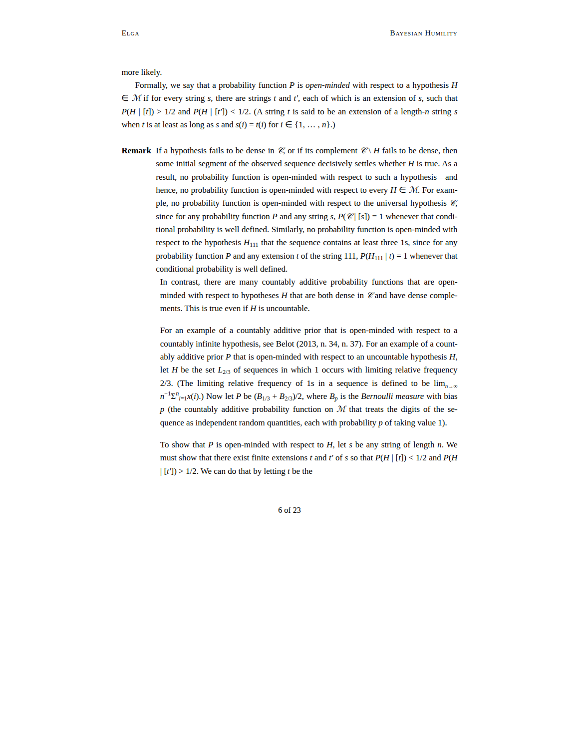Elga Bayesian Humility
more likely.
Formally, we say that a probability function P is open-minded with respect to a hypothesis H ∈ ℳ if for every string s, there are strings t and t′, each of which is an extension of s, such that P(H | [t]) > 1/2 and P(H | [t′]) < 1/2. (A string t is said to be an extension of a length-n string s when t is at least as long as s and s(i) = t(i) for i ∈ {1, … , n}.)
Remark
If a hypothesis fails to be dense in 𝒞, or if its complement 𝒞 \ H fails to be dense, then some initial segment of the observed sequence decisively settles whether H is true. As a result, no probability function is open-minded with respect to such a hypothesis—and hence, no probability function is open-minded with respect to every H ∈ ℳ. For example, no probability function is open-minded with respect to the universal hypothesis 𝒞, since for any probability function P and any string s, P(𝒞 | [s]) = 1 whenever that conditional probability is well defined. Similarly, no probability function is open-minded with respect to the hypothesis H111 that the sequence contains at least three 1s, since for any probability function P and any extension t of the string 111, P(H111 | t) = 1 whenever that conditional probability is well defined.
In contrast, there are many countably additive probability functions that are open-minded with respect to hypotheses H that are both dense in 𝒞 and have dense complements. This is true even if H is uncountable.
For an example of a countably additive prior that is open-minded with respect to a countably infinite hypothesis, see Belot (2013, n. 34, n. 37). For an example of a countably additive prior P that is open-minded with respect to an uncountable hypothesis H, let H be the set L2/3 of sequences in which 1 occurs with limiting relative frequency 2/3. (The limiting relative frequency of 1s in a sequence is defined to be limn→∞ n−1Σni=1x(i).) Now let P be (B1/3 + B2/3)/2, where Bp is the Bernoulli measure with bias p (the countably additive probability function on ℳ that treats the digits of the sequence as independent random quantities, each with probability p of taking value 1).
To show that P is open-minded with respect to H, let s be any string of length n. We must show that there exist finite extensions t and t′ of s so that P(H | [t]) < 1/2 and P(H | [t′]) > 1/2. We can do that by letting t be the
6 of 23